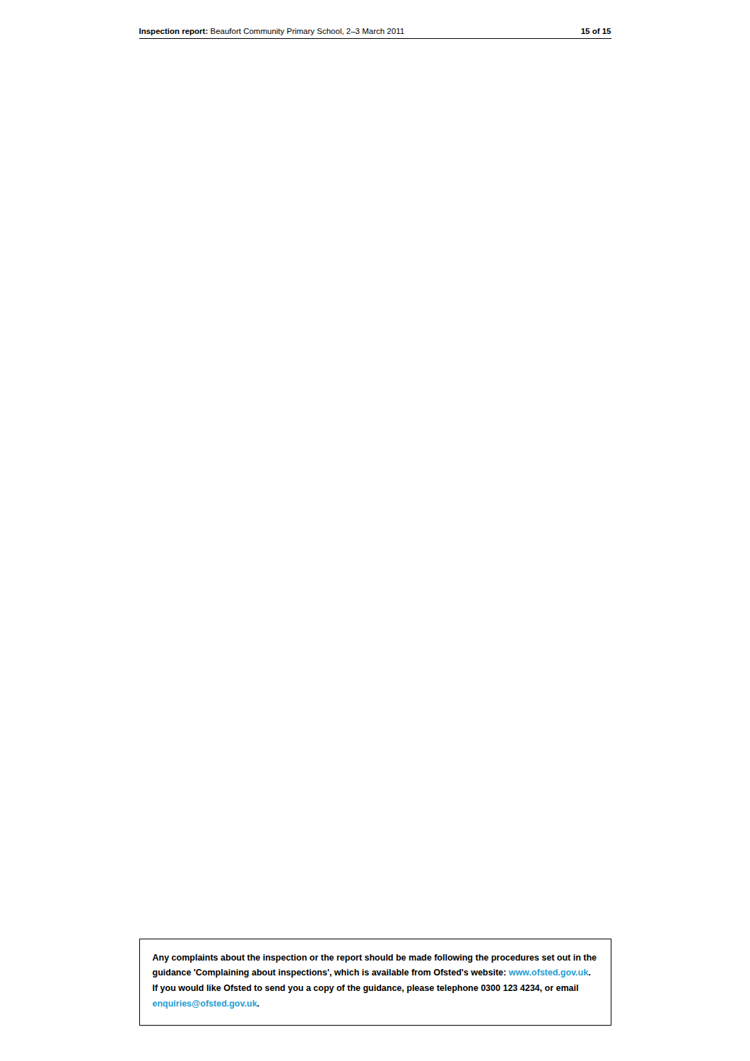Inspection report: Beaufort Community Primary School, 2–3 March 2011
15 of 15
Any complaints about the inspection or the report should be made following the procedures set out in the guidance 'Complaining about inspections', which is available from Ofsted's website: www.ofsted.gov.uk. If you would like Ofsted to send you a copy of the guidance, please telephone 0300 123 4234, or email enquiries@ofsted.gov.uk.